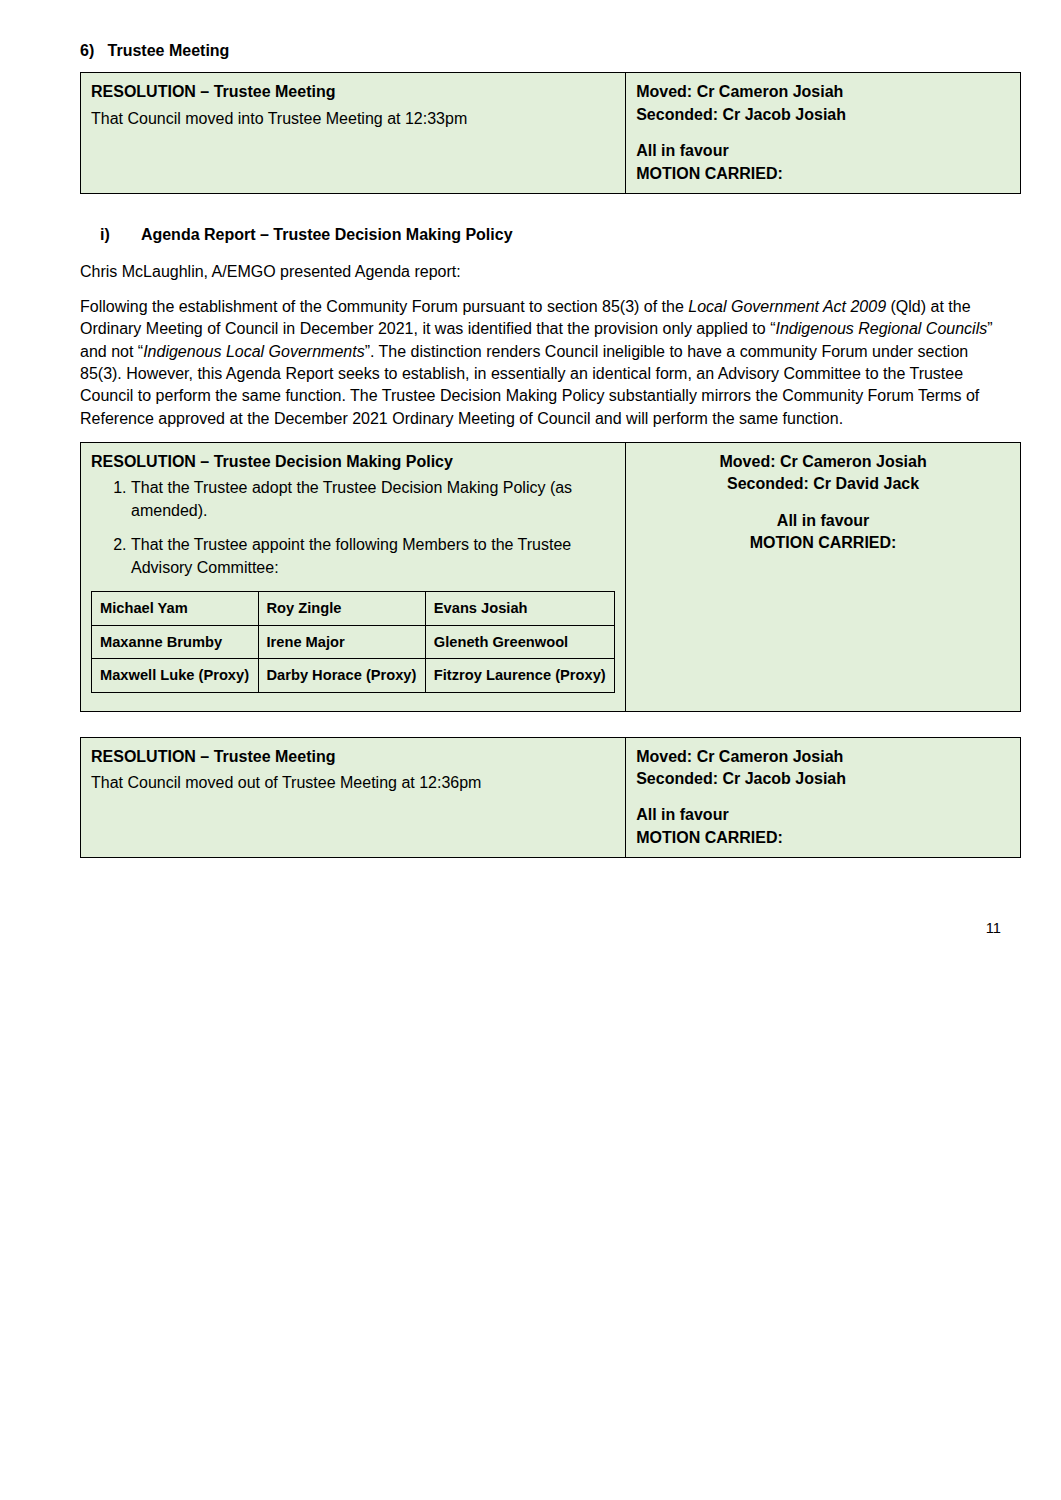6) Trustee Meeting
| RESOLUTION – Trustee Meeting That Council moved into Trustee Meeting at 12:33pm | Moved: Cr Cameron Josiah Seconded: Cr Jacob Josiah All in favour MOTION CARRIED: |
i) Agenda Report – Trustee Decision Making Policy
Chris McLaughlin, A/EMGO presented Agenda report:
Following the establishment of the Community Forum pursuant to section 85(3) of the Local Government Act 2009 (Qld) at the Ordinary Meeting of Council in December 2021, it was identified that the provision only applied to “Indigenous Regional Councils” and not “Indigenous Local Governments”. The distinction renders Council ineligible to have a community Forum under section 85(3). However, this Agenda Report seeks to establish, in essentially an identical form, an Advisory Committee to the Trustee Council to perform the same function. The Trustee Decision Making Policy substantially mirrors the Community Forum Terms of Reference approved at the December 2021 Ordinary Meeting of Council and will perform the same function.
| RESOLUTION – Trustee Decision Making Policy That the Trustee adopt the Trustee Decision Making Policy (as amended). That the Trustee appoint the following Members to the Trustee Advisory Committee: / Michael Yam / Roy Zingle / Evans Josiah / / Maxanne Brumby / Irene Major / Gleneth Greenwool / / Maxwell Luke (Proxy) / Darby Horace (Proxy) / Fitzroy Laurence (Proxy) / | Moved: Cr Cameron Josiah Seconded: Cr David Jack All in favour MOTION CARRIED: |
| RESOLUTION – Trustee Meeting That Council moved out of Trustee Meeting at 12:36pm | Moved: Cr Cameron Josiah Seconded: Cr Jacob Josiah All in favour MOTION CARRIED: |
11